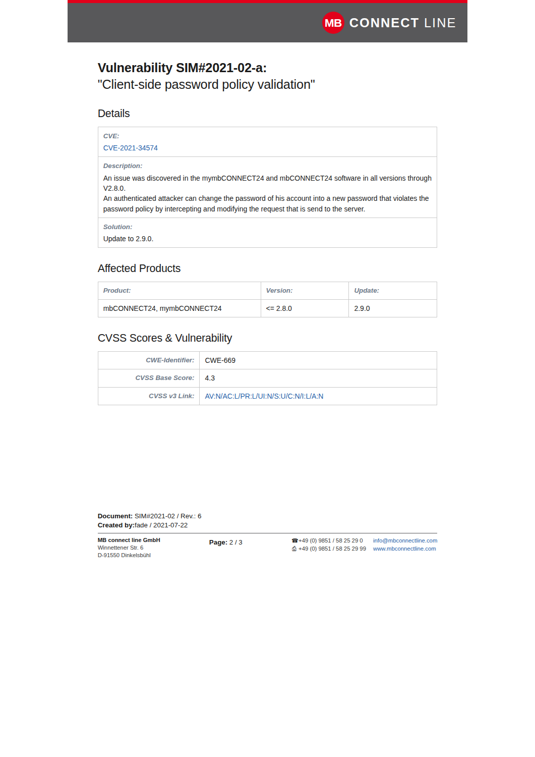MB
CONNECT LINE
Vulnerability SIM#2021-02-a:
"Client-side password policy validation"
Details
| CVE: |
| CVE-2021-34574 |
| Description: |
| An issue was discovered in the mymbCONNECT24 and mbCONNECT24 software in all versions through V2.8.0. An authenticated attacker can change the password of his account into a new password that violates the password policy by intercepting and modifying the request that is send to the server. |
| Solution: |
| Update to 2.9.0. |
Affected Products
| Product: | Version: | Update: |
| --- | --- | --- |
| mbCONNECT24, mymbCONNECT24 | <= 2.8.0 | 2.9.0 |
CVSS Scores & Vulnerability
| CWE-Identifier: | CWE-669 |
| CVSS Base Score: | 4.3 |
| CVSS v3 Link: | AV:N/AC:L/PR:L/UI:N/S:U/C:N/I:L/A:N |
Document: SIM#2021-02 / Rev.: 6
Created by: fade / 2021-07-22
MB connect line GmbH
Winnettener Str. 6
D-91550 Dinkelsbühl
Page: 2 / 3
☎ +49 (0) 9851 / 58 25 29 0
⎙ +49 (0) 9851 / 58 25 29 99
info@mbconnectline.com www.mbconnectline.com